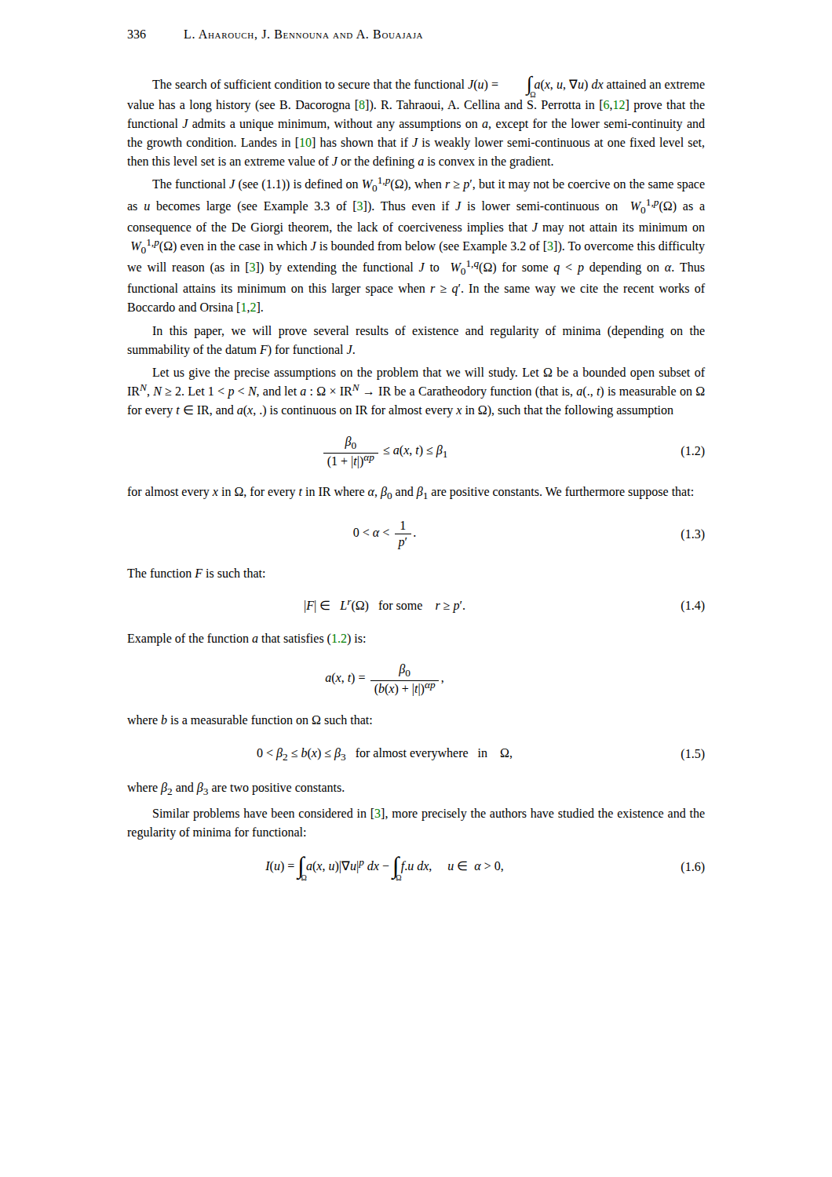336 L. Aharouch, J. Bennouna and A. Bouajaja
The search of sufficient condition to secure that the functional J(u) = ∫Ω a(x, u, ∇u) dx attained an extreme value has a long history (see B. Dacorogna [8]). R. Tahraoui, A. Cellina and S. Perrotta in [6,12] prove that the functional J admits a unique minimum, without any assumptions on a, except for the lower semi-continuity and the growth condition. Landes in [10] has shown that if J is weakly lower semi-continuous at one fixed level set, then this level set is an extreme value of J or the defining a is convex in the gradient.
The functional J (see (1.1)) is defined on W01,p(Ω), when r ≥ p′, but it may not be coercive on the same space as u becomes large (see Example 3.3 of [3]). Thus even if J is lower semi-continuous on W01,p(Ω) as a consequence of the De Giorgi theorem, the lack of coerciveness implies that J may not attain its minimum on W01,p(Ω) even in the case in which J is bounded from below (see Example 3.2 of [3]). To overcome this difficulty we will reason (as in [3]) by extending the functional J to W01,q(Ω) for some q < p depending on α. Thus functional attains its minimum on this larger space when r ≥ q′. In the same way we cite the recent works of Boccardo and Orsina [1,2].
In this paper, we will prove several results of existence and regularity of minima (depending on the summability of the datum F) for functional J.
Let us give the precise assumptions on the problem that we will study. Let Ω be a bounded open subset of IRN, N ≥ 2. Let 1 < p < N, and let a : Ω × IRN → IR be a Caratheodory function (that is, a(., t) is measurable on Ω for every t ∈ IR, and a(x, .) is continuous on IR for almost every x in Ω), such that the following assumption
β0(1 + |t|)αp ≤ a(x, t) ≤ β1
(1.2)
for almost every x in Ω, for every t in IR where α, β0 and β1 are positive constants. We furthermore suppose that:
0 < α < 1 p′.
(1.3)
The function F is such that:
|F| ∈ Lr(Ω) for some r ≥ p′.
(1.4)
Example of the function a that satisfies (1.2) is:
a(x, t) = β0(b(x) + |t|)αp,
where b is a measurable function on Ω such that:
0 < β2 ≤ b(x) ≤ β3 for almost everywhere in Ω,
(1.5)
where β2 and β3 are two positive constants.
Similar problems have been considered in [3], more precisely the authors have studied the existence and the regularity of minima for functional:
I(u) = ∫Ω a(x, u)|∇u|p dx − ∫Ω f.u dx, u ∈ α > 0,
(1.6)